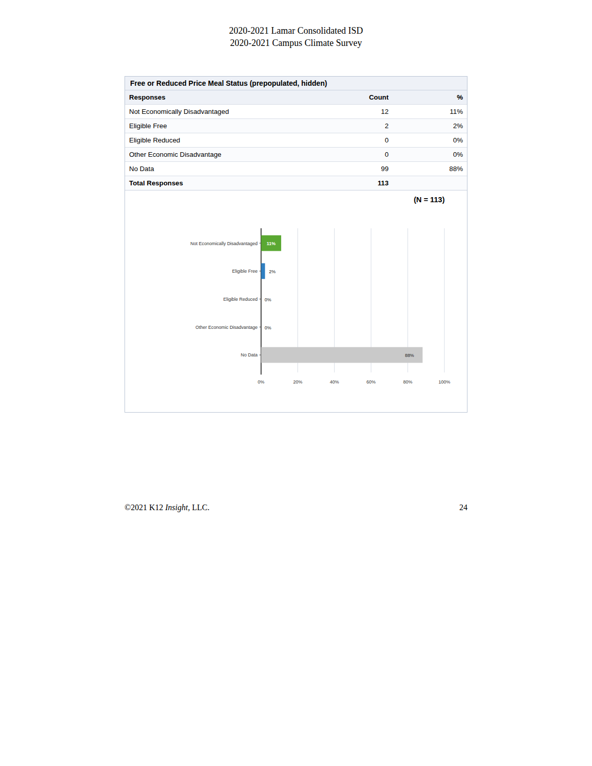2020-2021 Lamar Consolidated ISD
2020-2021 Campus Climate Survey
Free or Reduced Price Meal Status (prepopulated, hidden)
| Responses | Count | % |
| --- | --- | --- |
| Not Economically Disadvantaged | 12 | 11% |
| Eligible Free | 2 | 2% |
| Eligible Reduced | 0 | 0% |
| Other Economic Disadvantage | 0 | 0% |
| No Data | 99 | 88% |
| Total Responses | 113 | |
(N = 113)
Not Economically Disadvantaged Eligible Free Eligible Reduced Other Economic Disadvantage No Data 11% 2% 0% 0% 88% 0% 20% 40% 60% 80% 100%
©2021 K12 Insight, LLC.
24